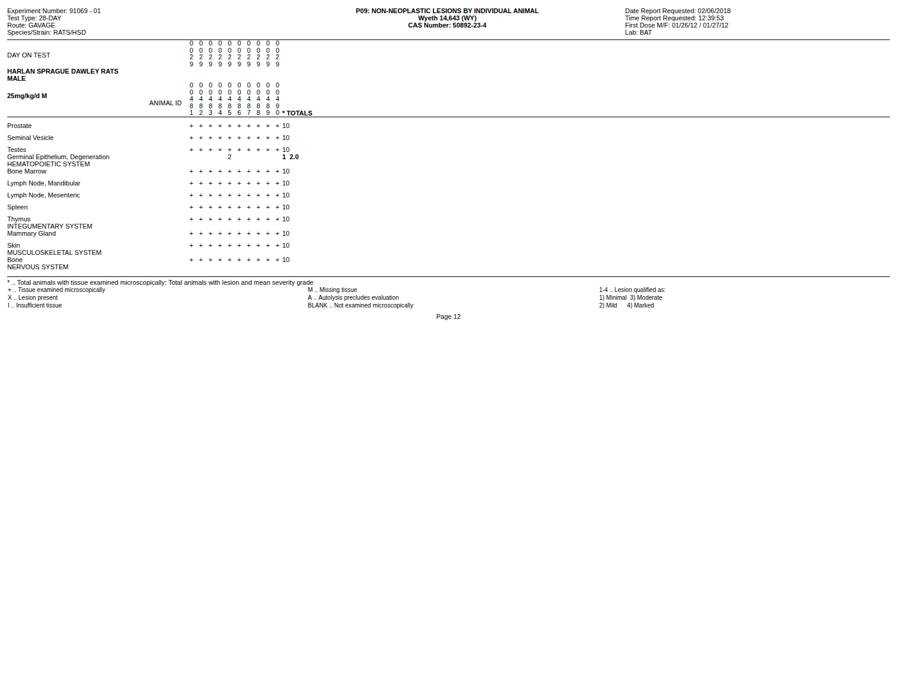| Experiment Number: 91069 - 01 | P09: NON-NEOPLASTIC LESIONS BY INDIVIDUAL ANIMAL | Date Report Requested: 02/06/2018 |
| Test Type: 28-DAY | Wyeth 14,643 (WY) | Time Report Requested: 12:39:53 |
| Route: GAVAGE | CAS Number: 50892-23-4 | First Dose M/F: 01/26/12 / 01/27/12 |
| Species/Strain: RATS/HSD | | Lab: BAT |
| DAY ON TEST | 0 0 2 9 | 0 0 2 9 | 0 0 2 9 | 0 0 2 9 | 0 0 2 9 | 0 0 2 9 | 0 0 2 9 | 0 0 2 9 | 0 0 2 9 | 0 0 2 9 | |
| HARLAN SPRAGUE DAWLEY RATS MALE | | |
| 25mg/kg/d M ANIMAL ID | 0 0 4 8 1 | 0 0 4 8 2 | 0 0 4 8 3 | 0 0 4 8 4 | 0 0 4 8 5 | 0 0 4 8 6 | 0 0 4 8 7 | 0 0 4 8 8 | 0 0 4 8 9 | 0 0 4 9 0 | * TOTALS |
| Prostate | + | + | + | + | + | + | + | + | + | + | 10 |
| Seminal Vesicle | + | + | + | + | + | + | + | + | + | + | 10 |
| Testes | + | + | + | + | + | + | + | + | + | + | 10 |
| Germinal Epithelium, Degeneration | | | | | 2 | | | | | | 1 2.0 |
| HEMATOPOIETIC SYSTEM |
| Bone Marrow | + | + | + | + | + | + | + | + | + | + | 10 |
| Lymph Node, Mandibular | + | + | + | + | + | + | + | + | + | + | 10 |
| Lymph Node, Mesenteric | + | + | + | + | + | + | + | + | + | + | 10 |
| Spleen | + | + | + | + | + | + | + | + | + | + | 10 |
| Thymus | + | + | + | + | + | + | + | + | + | + | 10 |
| INTEGUMENTARY SYSTEM |
| Mammary Gland | + | + | + | + | + | + | + | + | + | + | 10 |
| Skin | + | + | + | + | + | + | + | + | + | + | 10 |
| MUSCULOSKELETAL SYSTEM |
| Bone | + | + | + | + | + | + | + | + | + | + | 10 |
| NERVOUS SYSTEM |
* .. Total animals with tissue examined microscopically; Total animals with lesion and mean severity grade
| + .. Tissue examined microscopically | M .. Missing tissue | 1-4 .. Lesion qualified as: |
| X .. Lesion present | A .. Autolysis precludes evaluation | 1) Minimal 3) Moderate |
| I .. Insufficient tissue | BLANK .. Not examined microscopically | 2) Mild 4) Marked |
Page 12